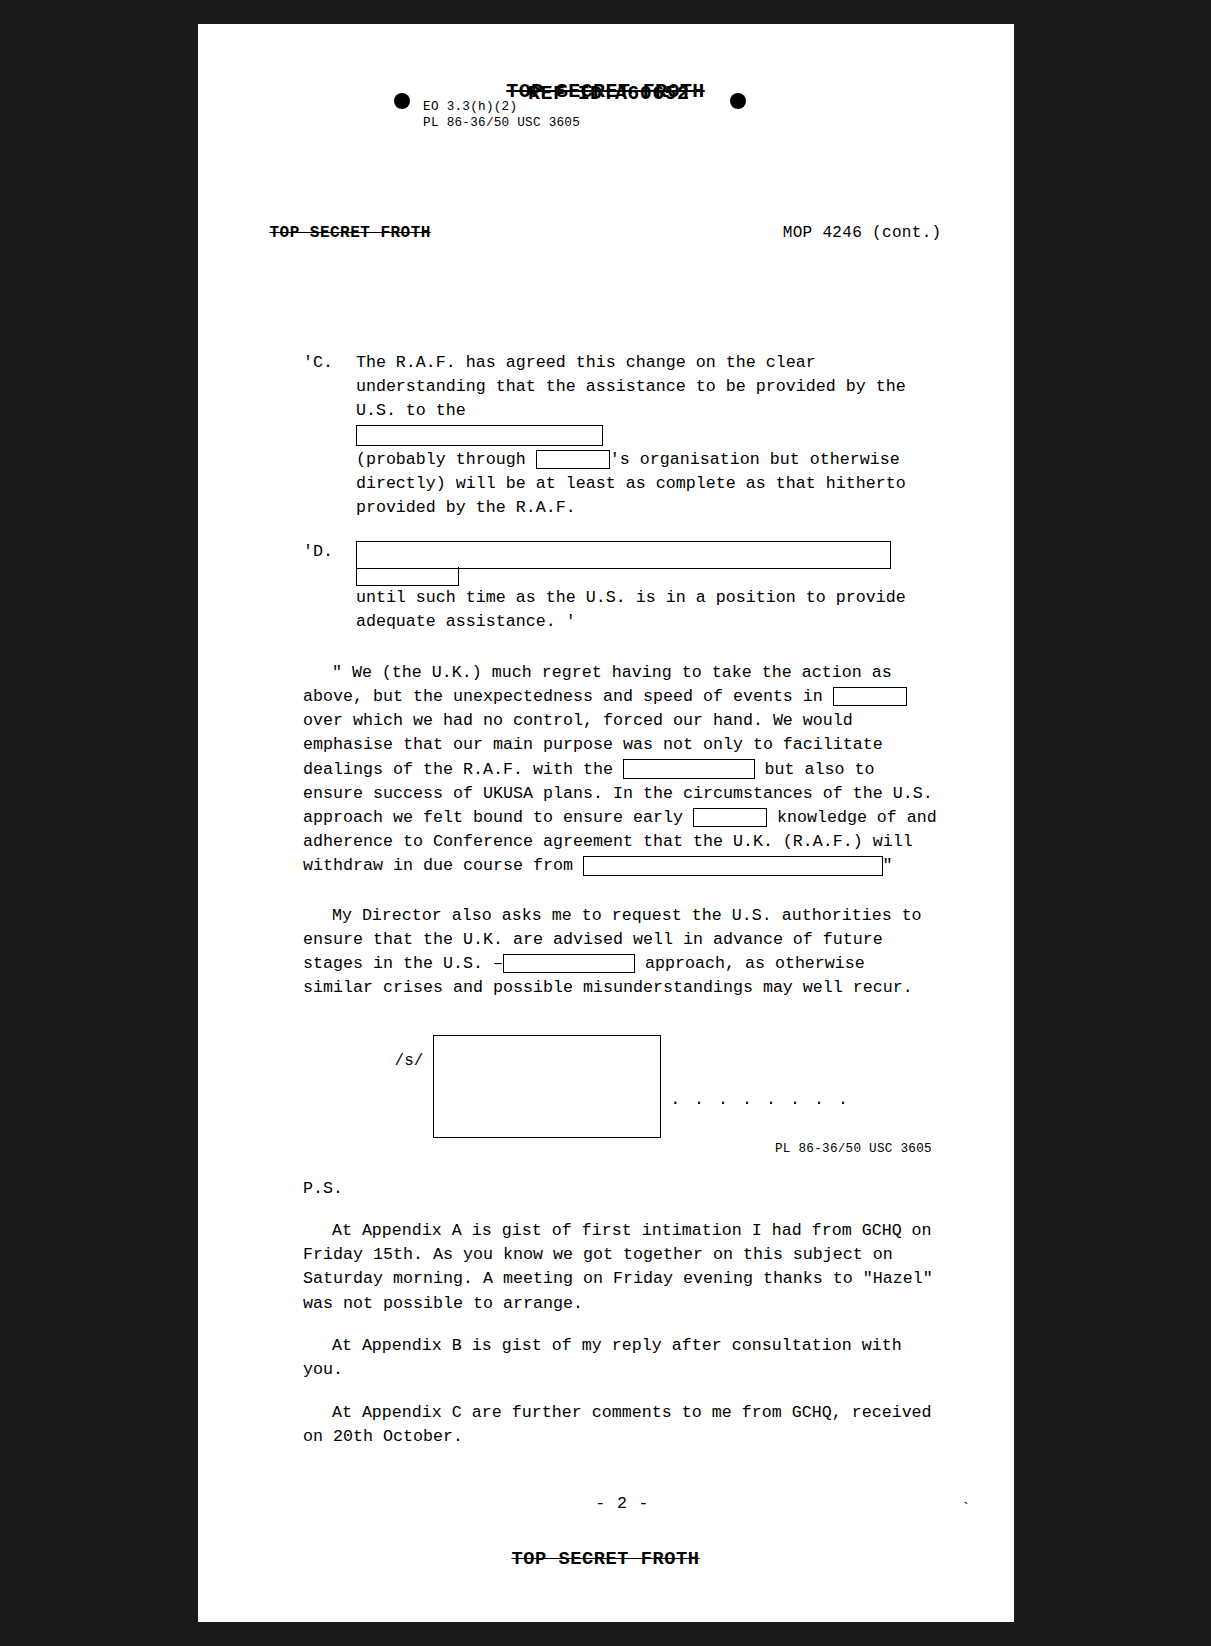TOP SECRET FROTH REF ID:A60652
EO 3.3(h)(2)
PL 86-36/50 USC 3605
TOP SECRET FROTH
MOP 4246 (cont.)
'C.
The R.A.F. has agreed this change on the clear understanding that the assistance to be provided by the U.S. to the
(probably through 's organisation but otherwise directly) will be at least as complete as that hitherto provided by the R.A.F.
'D.
until such time as the U.S. is in a position to provide adequate assistance. '
" We (the U.K.) much regret having to take the action as above, but the unexpectedness and speed of events in over which we had no control, forced our hand. We would emphasise that our main purpose was not only to facilitate dealings of the R.A.F. with the but also to ensure success of UKUSA plans. In the circumstances of the U.S. approach we felt bound to ensure early knowledge of and adherence to Conference agreement that the U.K. (R.A.F.) will withdraw in due course from "
My Director also asks me to request the U.S. authorities to ensure that the U.K. are advised well in advance of future stages in the U.S. – approach, as otherwise similar crises and possible misunderstandings may well recur.
/s/
. . . . . . . .
PL 86-36/50 USC 3605
P.S.
At Appendix A is gist of first intimation I had from GCHQ on Friday 15th. As you know we got together on this subject on Saturday morning. A meeting on Friday evening thanks to "Hazel" was not possible to arrange.
At Appendix B is gist of my reply after consultation with you.
At Appendix C are further comments to me from GCHQ, received on 20th October.
- 2 -
`
TOP SECRET FROTH